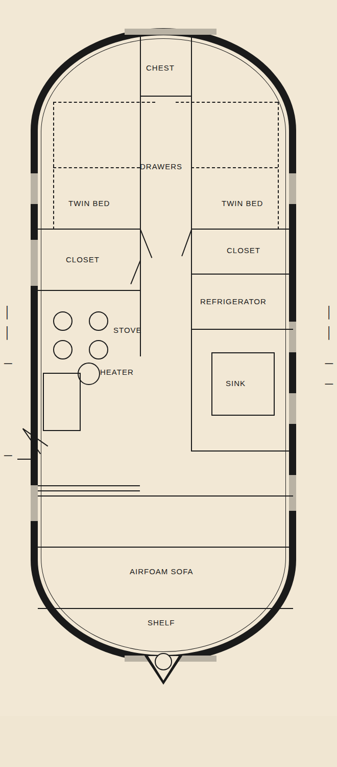CHEST
DRAWERS
TWIN BED
TWIN BED
CLOSET
CLOSET
REFRIGERATOR
STOVE
HEATER
SINK
AIRFOAM SOFA
SHELF
│
│
─
─
│
│
─
─